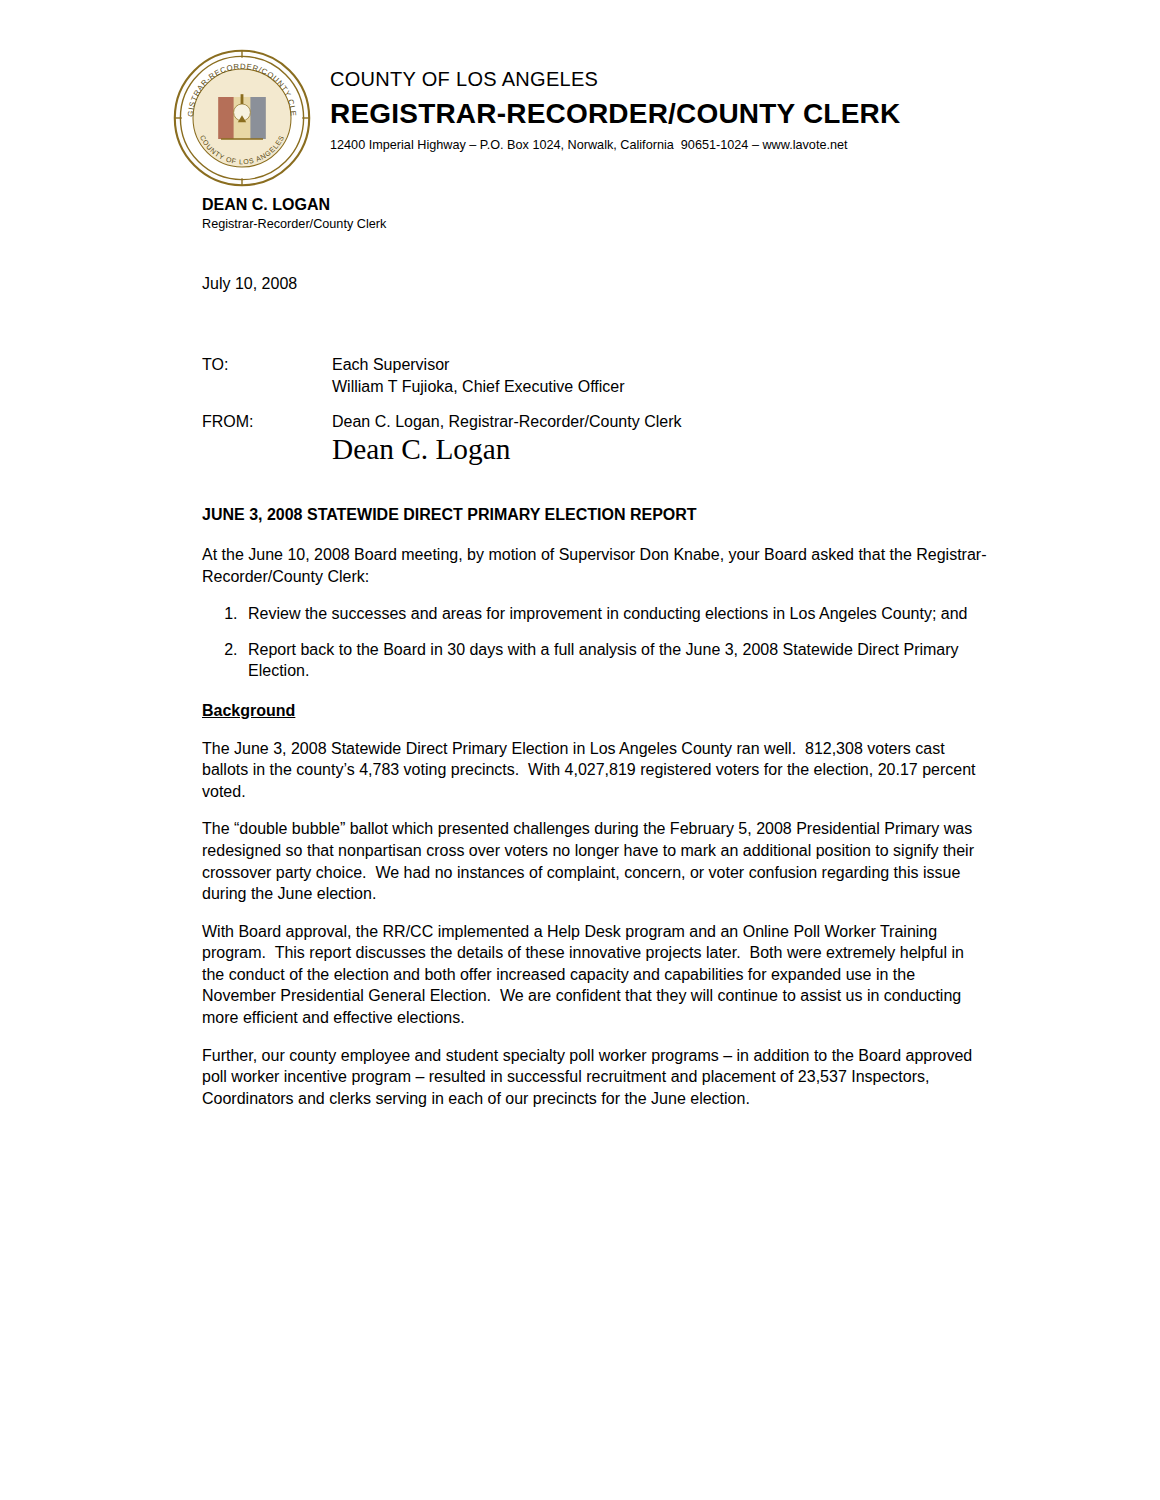REGISTRAR-RECORDER/COUNTY CLERK COUNTY OF LOS ANGELES
COUNTY OF LOS ANGELES
REGISTRAR-RECORDER/COUNTY CLERK
12400 Imperial Highway – P.O. Box 1024, Norwalk, California 90651-1024 – www.lavote.net
DEAN C. LOGAN
Registrar-Recorder/County Clerk
July 10, 2008
| TO: | Each Supervisor William T Fujioka, Chief Executive Officer |
| FROM: | Dean C. Logan, Registrar-Recorder/County Clerk Dean C. Logan |
JUNE 3, 2008 STATEWIDE DIRECT PRIMARY ELECTION REPORT
At the June 10, 2008 Board meeting, by motion of Supervisor Don Knabe, your Board asked that the Registrar-Recorder/County Clerk:
Review the successes and areas for improvement in conducting elections in Los Angeles County; and
Report back to the Board in 30 days with a full analysis of the June 3, 2008 Statewide Direct Primary Election.
Background
The June 3, 2008 Statewide Direct Primary Election in Los Angeles County ran well. 812,308 voters cast ballots in the county’s 4,783 voting precincts. With 4,027,819 registered voters for the election, 20.17 percent voted.
The “double bubble” ballot which presented challenges during the February 5, 2008 Presidential Primary was redesigned so that nonpartisan cross over voters no longer have to mark an additional position to signify their crossover party choice. We had no instances of complaint, concern, or voter confusion regarding this issue during the June election.
With Board approval, the RR/CC implemented a Help Desk program and an Online Poll Worker Training program. This report discusses the details of these innovative projects later. Both were extremely helpful in the conduct of the election and both offer increased capacity and capabilities for expanded use in the November Presidential General Election. We are confident that they will continue to assist us in conducting more efficient and effective elections.
Further, our county employee and student specialty poll worker programs – in addition to the Board approved poll worker incentive program – resulted in successful recruitment and placement of 23,537 Inspectors, Coordinators and clerks serving in each of our precincts for the June election.